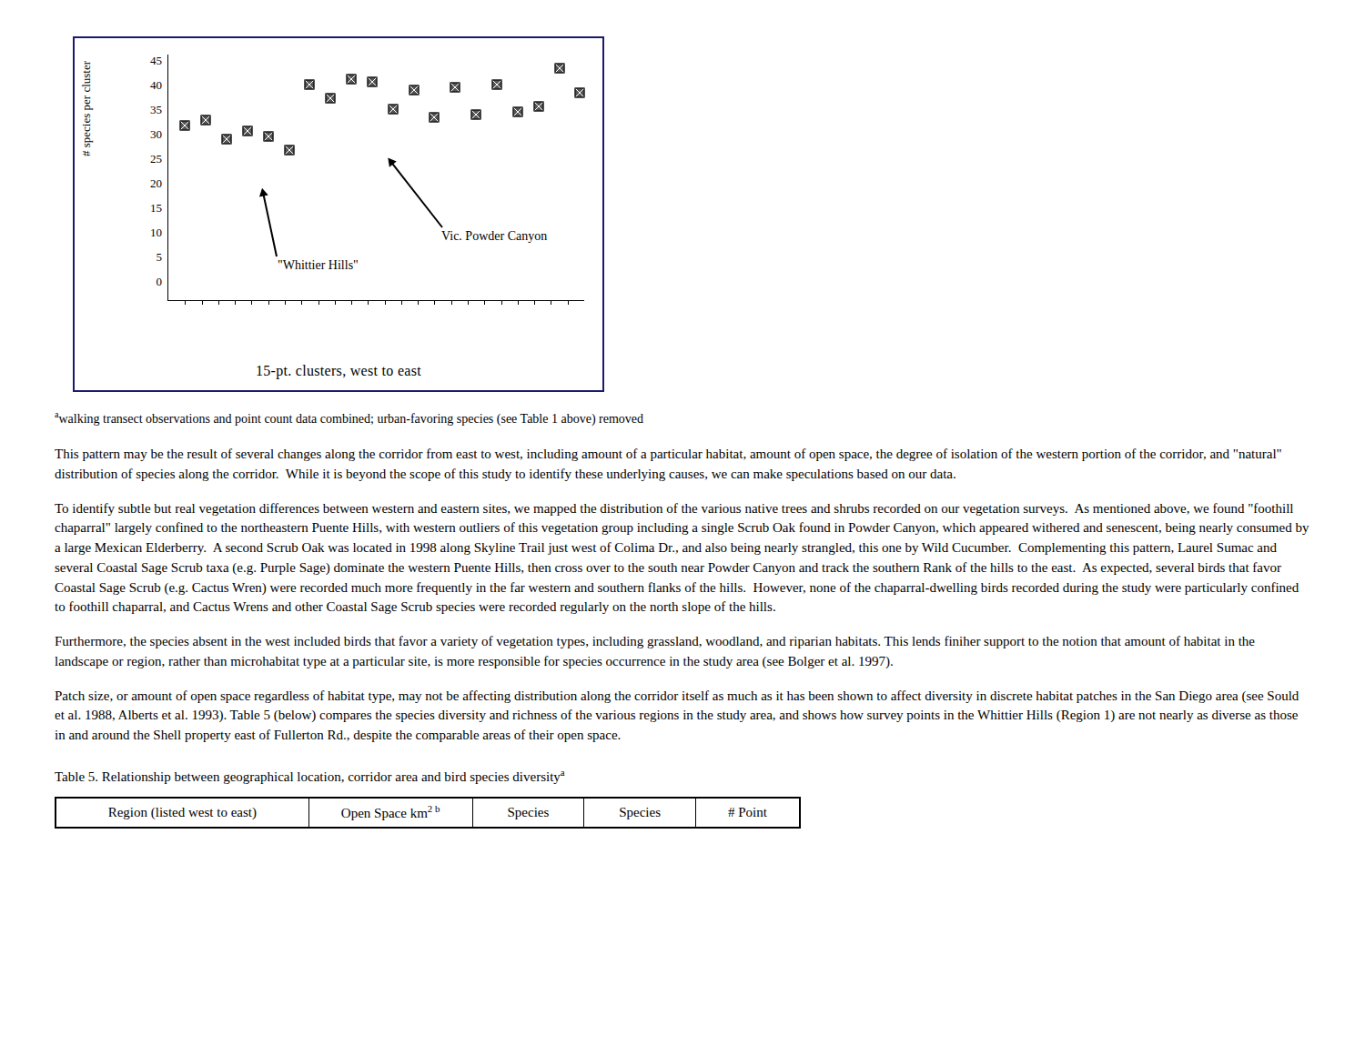# species per cluster
45 40 35 30 25 20 15 10 5 0
"Whittier Hills"
Vic. Powder Canyon
15-pt. clusters, west to east
awalking transect observations and point count data combined; urban-favoring species (see Table 1 above) removed
This pattern may be the result of several changes along the corridor from east to west, including amount of a particular habitat, amount of open space, the degree of isolation of the western portion of the corridor, and "natural" distribution of species along the corridor. While it is beyond the scope of this study to identify these underlying causes, we can make speculations based on our data.
To identify subtle but real vegetation differences between western and eastern sites, we mapped the distribution of the various native trees and shrubs recorded on our vegetation surveys. As mentioned above, we found "foothill chaparral" largely confined to the northeastern Puente Hills, with western outliers of this vegetation group including a single Scrub Oak found in Powder Canyon, which appeared withered and senescent, being nearly consumed by a large Mexican Elderberry. A second Scrub Oak was located in 1998 along Skyline Trail just west of Colima Dr., and also being nearly strangled, this one by Wild Cucumber. Complementing this pattern, Laurel Sumac and several Coastal Sage Scrub taxa (e.g. Purple Sage) dominate the western Puente Hills, then cross over to the south near Powder Canyon and track the southern Rank of the hills to the east. As expected, several birds that favor Coastal Sage Scrub (e.g. Cactus Wren) were recorded much more frequently in the far western and southern flanks of the hills. However, none of the chaparral-dwelling birds recorded during the study were particularly confined to foothill chaparral, and Cactus Wrens and other Coastal Sage Scrub species were recorded regularly on the north slope of the hills.
Furthermore, the species absent in the west included birds that favor a variety of vegetation types, including grassland, woodland, and riparian habitats. This lends finiher support to the notion that amount of habitat in the landscape or region, rather than microhabitat type at a particular site, is more responsible for species occurrence in the study area (see Bolger et al. 1997).
Patch size, or amount of open space regardless of habitat type, may not be affecting distribution along the corridor itself as much as it has been shown to affect diversity in discrete habitat patches in the San Diego area (see Sould et al. 1988, Alberts et al. 1993). Table 5 (below) compares the species diversity and richness of the various regions in the study area, and shows how survey points in the Whittier Hills (Region 1) are not nearly as diverse as those in and around the Shell property east of Fullerton Rd., despite the comparable areas of their open space.
Table 5. Relationship between geographical location, corridor area and bird species diversitya
| Region (listed west to east) | Open Space km 2 b | Species | Species | # Point |
| --- | --- | --- | --- | --- |